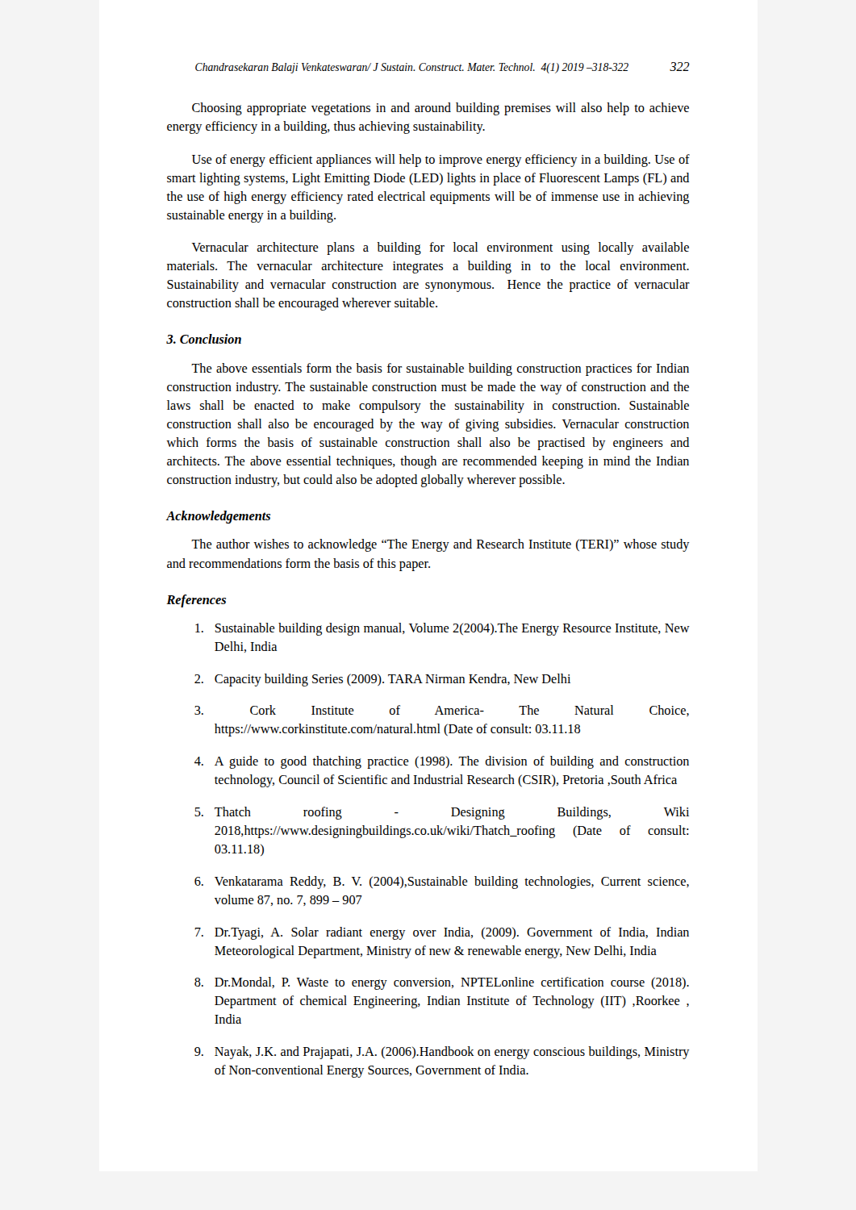Chandrasekaran Balaji Venkateswaran/ J Sustain. Construct. Mater. Technol. 4(1) 2019 –318-322
322
Choosing appropriate vegetations in and around building premises will also help to achieve energy efficiency in a building, thus achieving sustainability.
Use of energy efficient appliances will help to improve energy efficiency in a building. Use of smart lighting systems, Light Emitting Diode (LED) lights in place of Fluorescent Lamps (FL) and the use of high energy efficiency rated electrical equipments will be of immense use in achieving sustainable energy in a building.
Vernacular architecture plans a building for local environment using locally available materials. The vernacular architecture integrates a building in to the local environment. Sustainability and vernacular construction are synonymous. Hence the practice of vernacular construction shall be encouraged wherever suitable.
3. Conclusion
The above essentials form the basis for sustainable building construction practices for Indian construction industry. The sustainable construction must be made the way of construction and the laws shall be enacted to make compulsory the sustainability in construction. Sustainable construction shall also be encouraged by the way of giving subsidies. Vernacular construction which forms the basis of sustainable construction shall also be practised by engineers and architects. The above essential techniques, though are recommended keeping in mind the Indian construction industry, but could also be adopted globally wherever possible.
Acknowledgements
The author wishes to acknowledge “The Energy and Research Institute (TERI)” whose study and recommendations form the basis of this paper.
References
Sustainable building design manual, Volume 2(2004).The Energy Resource Institute, New Delhi, India
Capacity building Series (2009). TARA Nirman Kendra, New Delhi
Cork Institute of America- The Natural Choice, https://www.corkinstitute.com/natural.html (Date of consult: 03.11.18
A guide to good thatching practice (1998). The division of building and construction technology, Council of Scientific and Industrial Research (CSIR), Pretoria ,South Africa
Thatch roofing-Designing Buildings, Wiki 2018,https://www.designingbuildings.co.uk/wiki/Thatch_roofing (Date of consult: 03.11.18)
Venkatarama Reddy, B. V. (2004),Sustainable building technologies, Current science, volume 87, no. 7, 899 – 907
Dr.Tyagi, A. Solar radiant energy over India, (2009). Government of India, Indian Meteorological Department, Ministry of new & renewable energy, New Delhi, India
Dr.Mondal, P. Waste to energy conversion, NPTELonline certification course (2018). Department of chemical Engineering, Indian Institute of Technology (IIT) ,Roorkee , India
Nayak, J.K. and Prajapati, J.A. (2006).Handbook on energy conscious buildings, Ministry of Non-conventional Energy Sources, Government of India.